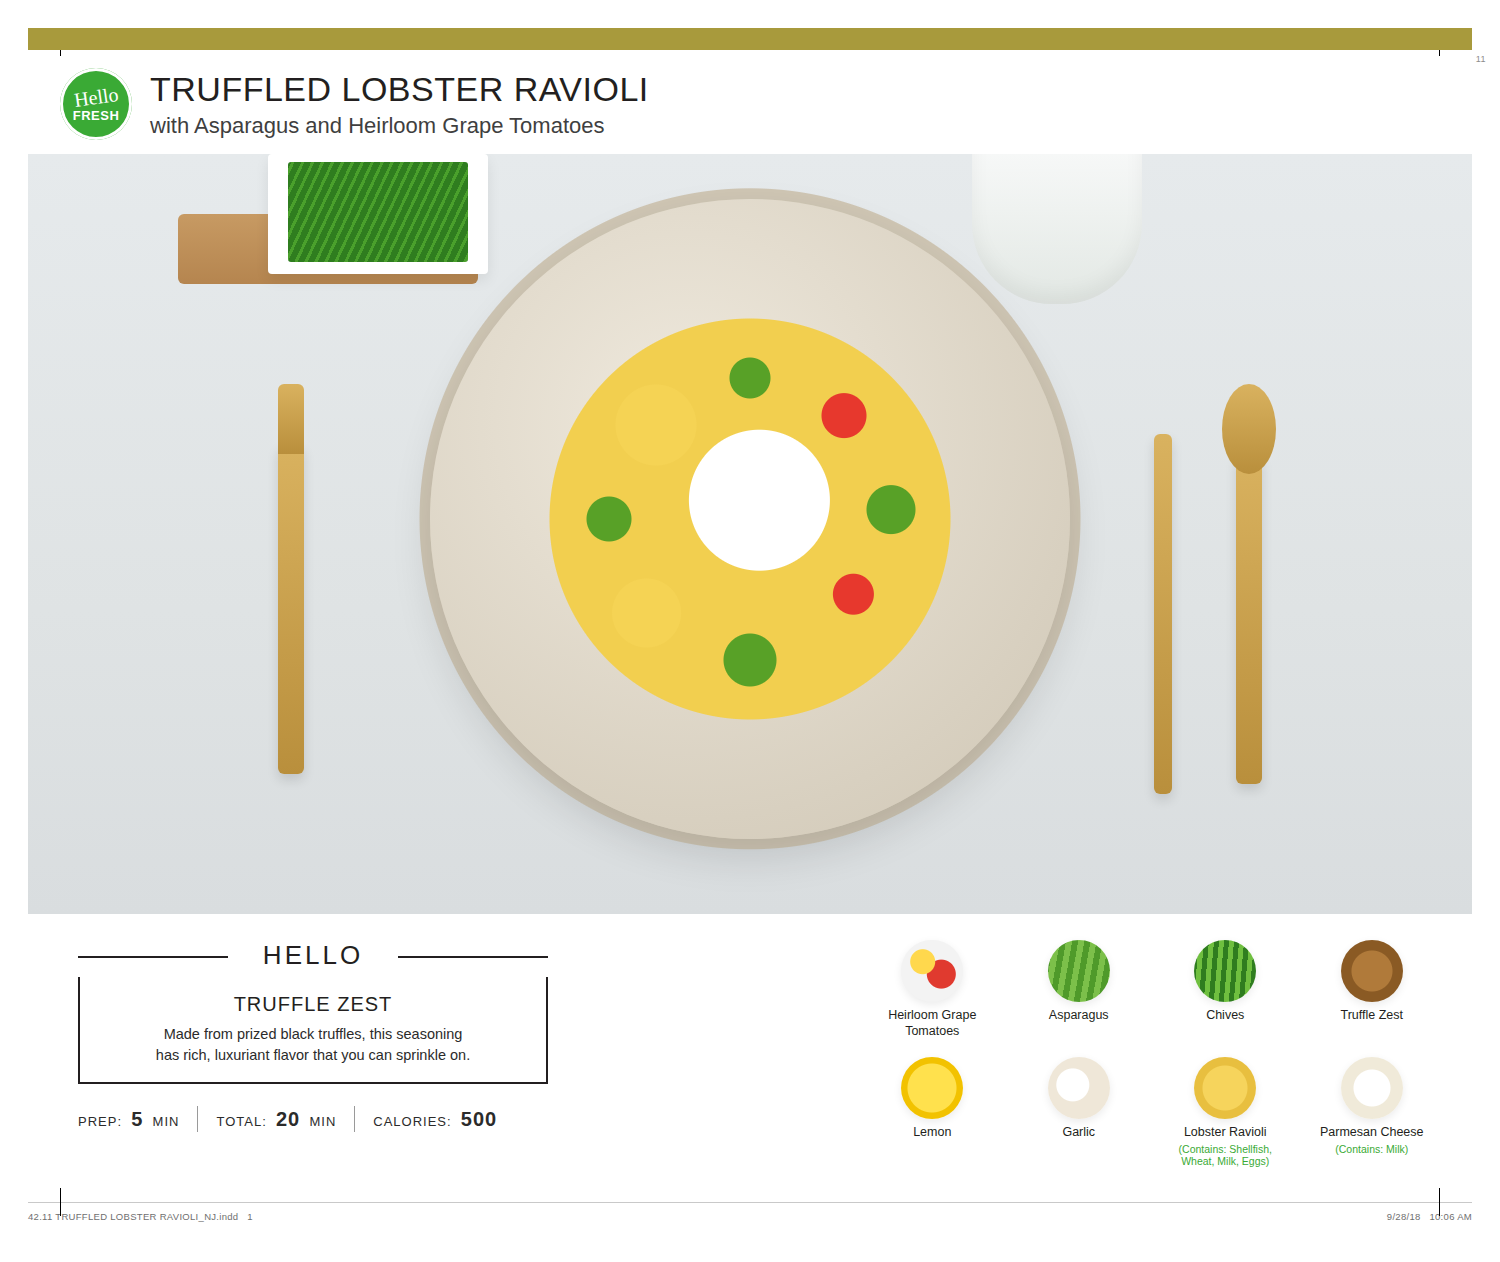11
Hello FRESH
Truffled Lobster Ravioli
with Asparagus and Heirloom Grape Tomatoes
HELLO
TRUFFLE ZEST
Made from prized black truffles, this seasoning
has rich, luxuriant flavor that you can sprinkle on.
PREP: 5 MIN TOTAL: 20 MIN CALORIES: 500
Heirloom Grape
Tomatoes
Asparagus
Chives
Truffle Zest
Lemon
Garlic
Lobster Ravioli (Contains: Shellfish,
Wheat, Milk, Eggs)
Parmesan Cheese (Contains: Milk)
42.11 TRUFFLED LOBSTER RAVIOLI_NJ.indd 1 9/28/18 10:06 AM